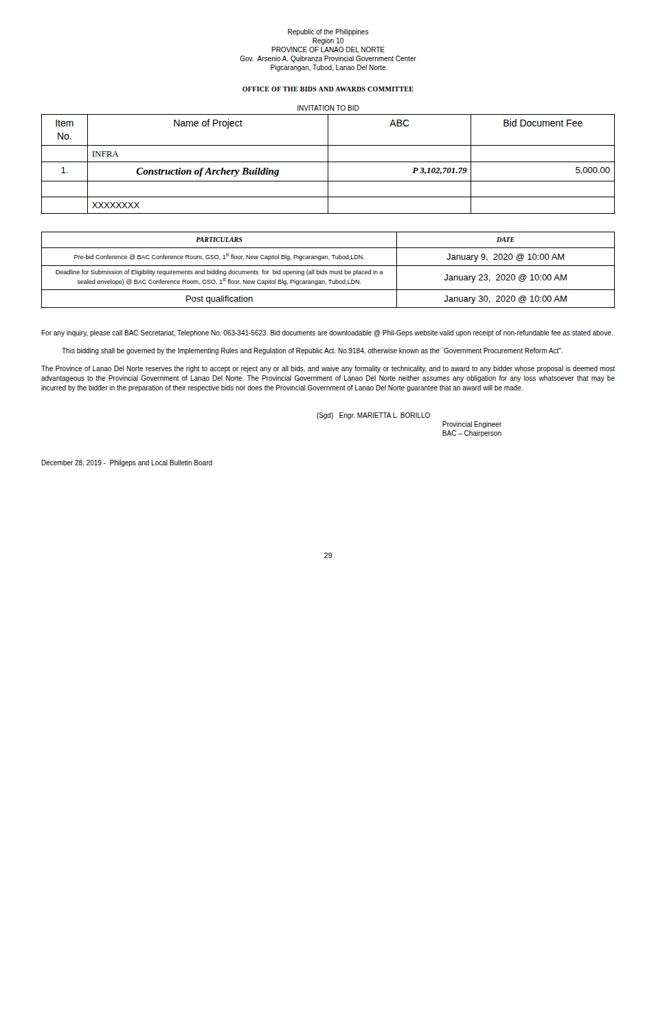Republic of the Philippines
Region 10
PROVINCE OF LANAO DEL NORTE
Gov. Arsenio A. Quibranza Provincial Government Center
Pigcarangan, Tubod, Lanao Del Norte
OFFICE OF THE BIDS AND AWARDS COMMITTEE
INVITATION TO BID
| Item No. | Name of Project | ABC | Bid Document Fee |
| --- | --- | --- | --- |
| | INFRA | | |
| 1. | Construction of Archery Building | P 3,102,701.79 | 5,000.00 |
| | XXXXXXXX | | |
| PARTICULARS | DATE |
| --- | --- |
| Pre-bid Conference @ BAC Conference Room, GSO, 1 st floor, New Capitol Blg, Pigcarangan, Tubod,LDN. | January 9, 2020 @ 10:00 AM |
| Deadline for Submission of Eligibility requirements and bidding documents for bid opening (all bids must be placed in a sealed envelope) @ BAC Conference Room, GSO, 1 st floor, New Capitol Blg, Pigcarangan, Tubod,LDN. | January 23, 2020 @ 10:00 AM |
| Post qualification | January 30, 2020 @ 10:00 AM |
For any inquiry, please call BAC Secretariat, Telephone No. 063-341-5623. Bid documents are downloadable @ Phil-Geps website valid upon receipt of non-refundable fee as stated above.
This bidding shall be governed by the Implementing Rules and Regulation of Republic Act. No.9184, otherwise known as the ´Government Procurement Reform Act".
The Province of Lanao Del Norte reserves the right to accept or reject any or all bids, and waive any formality or technicality, and to award to any bidder whose proposal is deemed most advantageous to the Provincial Government of Lanao Del Norte. The Provincial Government of Lanao Del Norte neither assumes any obligation for any loss whatsoever that may be incurred by the bidder in the preparation of their respective bids nor does the Provincial Government of Lanao Del Norte guarantee that an award will be made.
(Sgd) Engr. MARIETTA L. BORILLO
Provincial Engineer
BAC – Chairperson
December 28, 2019 - Philgeps and Local Bulletin Board
29